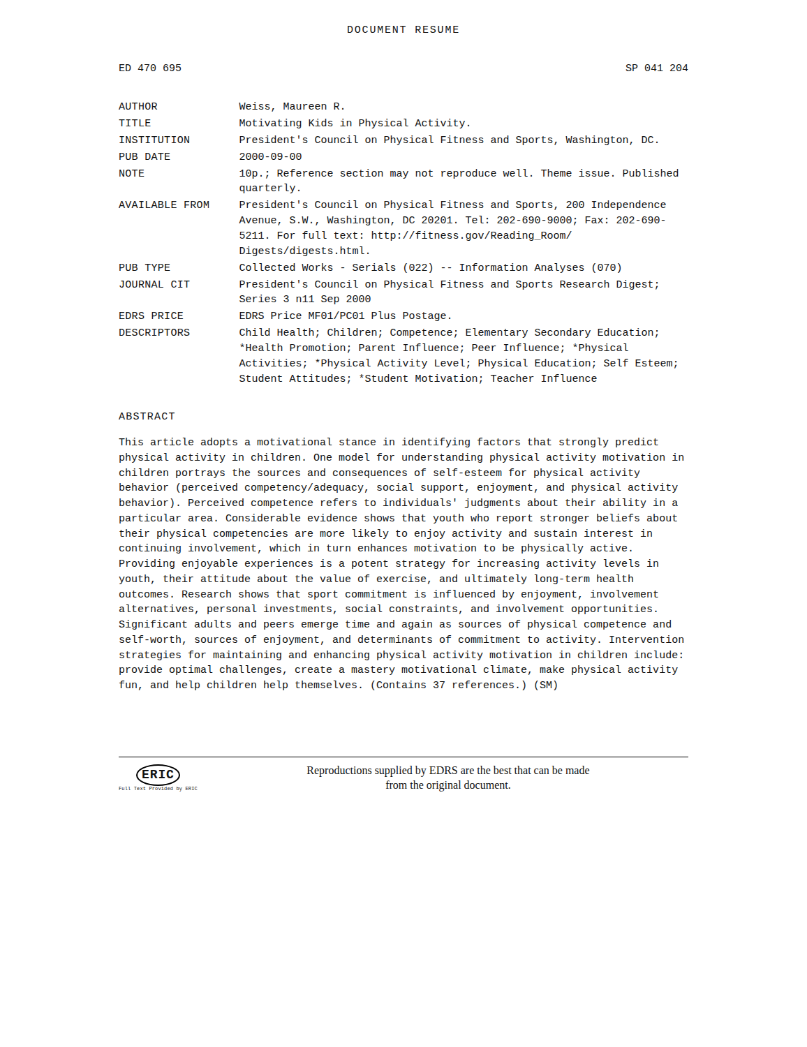DOCUMENT RESUME
ED 470 695 SP 041 204
AUTHOR
Weiss, Maureen R.
TITLE
Motivating Kids in Physical Activity.
INSTITUTION
President's Council on Physical Fitness and Sports, Washington, DC.
PUB DATE
2000-09-00
NOTE
10p.; Reference section may not reproduce well. Theme issue. Published quarterly.
AVAILABLE FROM
President's Council on Physical Fitness and Sports, 200 Independence Avenue, S.W., Washington, DC 20201. Tel: 202-690-9000; Fax: 202-690-5211. For full text: http://fitness.gov/Reading_Room/ Digests/digests.html.
PUB TYPE
Collected Works - Serials (022) -- Information Analyses (070)
JOURNAL CIT
President's Council on Physical Fitness and Sports Research Digest; Series 3 n11 Sep 2000
EDRS PRICE
EDRS Price MF01/PC01 Plus Postage.
DESCRIPTORS
Child Health; Children; Competence; Elementary Secondary Education; *Health Promotion; Parent Influence; Peer Influence; *Physical Activities; *Physical Activity Level; Physical Education; Self Esteem; Student Attitudes; *Student Motivation; Teacher Influence
ABSTRACT
This article adopts a motivational stance in identifying factors that strongly predict physical activity in children. One model for understanding physical activity motivation in children portrays the sources and consequences of self-esteem for physical activity behavior (perceived competency/adequacy, social support, enjoyment, and physical activity behavior). Perceived competence refers to individuals' judgments about their ability in a particular area. Considerable evidence shows that youth who report stronger beliefs about their physical competencies are more likely to enjoy activity and sustain interest in continuing involvement, which in turn enhances motivation to be physically active. Providing enjoyable experiences is a potent strategy for increasing activity levels in youth, their attitude about the value of exercise, and ultimately long-term health outcomes. Research shows that sport commitment is influenced by enjoyment, involvement alternatives, personal investments, social constraints, and involvement opportunities. Significant adults and peers emerge time and again as sources of physical competence and self-worth, sources of enjoyment, and determinants of commitment to activity. Intervention strategies for maintaining and enhancing physical activity motivation in children include: provide optimal challenges, create a mastery motivational climate, make physical activity fun, and help children help themselves. (Contains 37 references.) (SM)
ERIC
Full Text Provided by ERIC
Reproductions supplied by EDRS are the best that can be made from the original document.